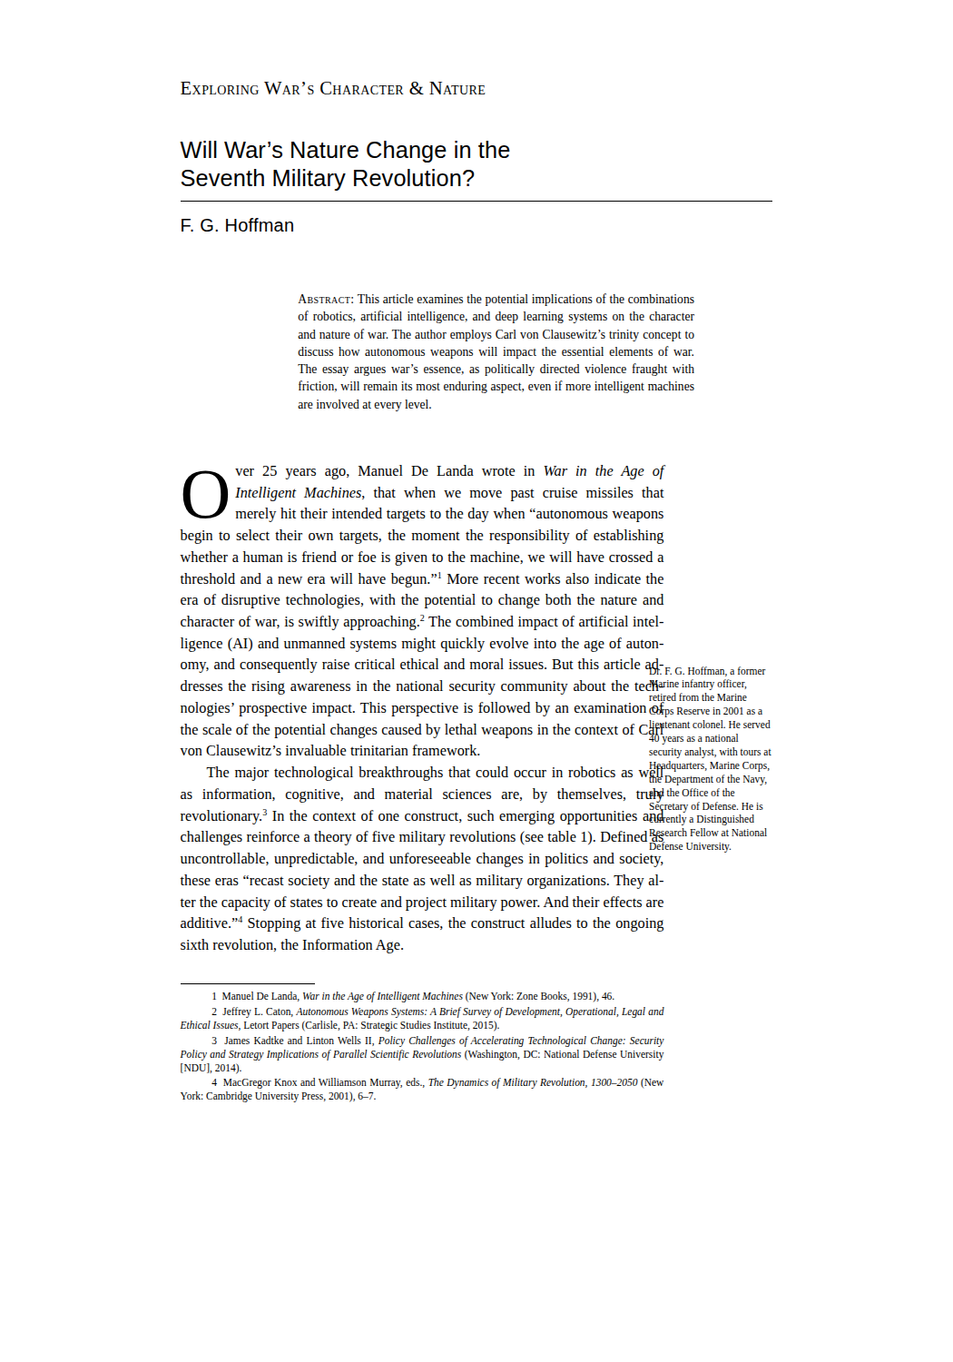Exploring War’s Character & Nature
Will War’s Nature Change in the
Seventh Military Revolution?
F. G. Hoffman
Abstract: This article examines the potential implications of the combinations of robotics, artificial intelligence, and deep learning systems on the character and nature of war. The author employs Carl von Clausewitz’s trinity concept to discuss how autonomous weapons will impact the essential elements of war. The essay argues war’s essence, as politically directed violence fraught with friction, will remain its most enduring aspect, even if more intelligent machines are involved at every level.
Over 25 years ago, Manuel De Landa wrote in War in the Age of Intelligent Machines, that when we move past cruise missiles that merely hit their intended targets to the day when “autonomous weapons begin to select their own targets, the moment the responsibility of establishing whether a human is friend or foe is given to the machine, we will have crossed a threshold and a new era will have begun.”1 More recent works also indicate the era of disruptive technologies, with the potential to change both the nature and character of war, is swiftly approaching.2 The combined impact of artificial intelligence (AI) and unmanned systems might quickly evolve into the age of autonomy, and consequently raise critical ethical and moral issues. But this article addresses the rising awareness in the national security community about the technologies’ prospective impact. This perspective is followed by an examination of the scale of the potential changes caused by lethal weapons in the context of Carl von Clausewitz’s invaluable trinitarian framework.
The major technological breakthroughs that could occur in robotics as well as information, cognitive, and material sciences are, by themselves, truly revolutionary.3 In the context of one construct, such emerging opportunities and challenges reinforce a theory of five military revolutions (see table 1). Defined as uncontrollable, unpredictable, and unforeseeable changes in politics and society, these eras “recast society and the state as well as military organizations. They alter the capacity of states to create and project military power. And their effects are additive.”4 Stopping at five historical cases, the construct alludes to the ongoing sixth revolution, the Information Age.
Dr. F. G. Hoffman, a former Marine infantry officer, retired from the Marine Corps Reserve in 2001 as a lieutenant colonel. He served 40 years as a national security analyst, with tours at Headquarters, Marine Corps, the Department of the Navy, and the Office of the Secretary of Defense. He is currently a Distinguished Research Fellow at National Defense University.
1 Manuel De Landa, War in the Age of Intelligent Machines (New York: Zone Books, 1991), 46.
2 Jeffrey L. Caton, Autonomous Weapons Systems: A Brief Survey of Development, Operational, Legal and Ethical Issues, Letort Papers (Carlisle, PA: Strategic Studies Institute, 2015).
3 James Kadtke and Linton Wells II, Policy Challenges of Accelerating Technological Change: Security Policy and Strategy Implications of Parallel Scientific Revolutions (Washington, DC: National Defense University [NDU], 2014).
4 MacGregor Knox and Williamson Murray, eds., The Dynamics of Military Revolution, 1300–2050 (New York: Cambridge University Press, 2001), 6–7.